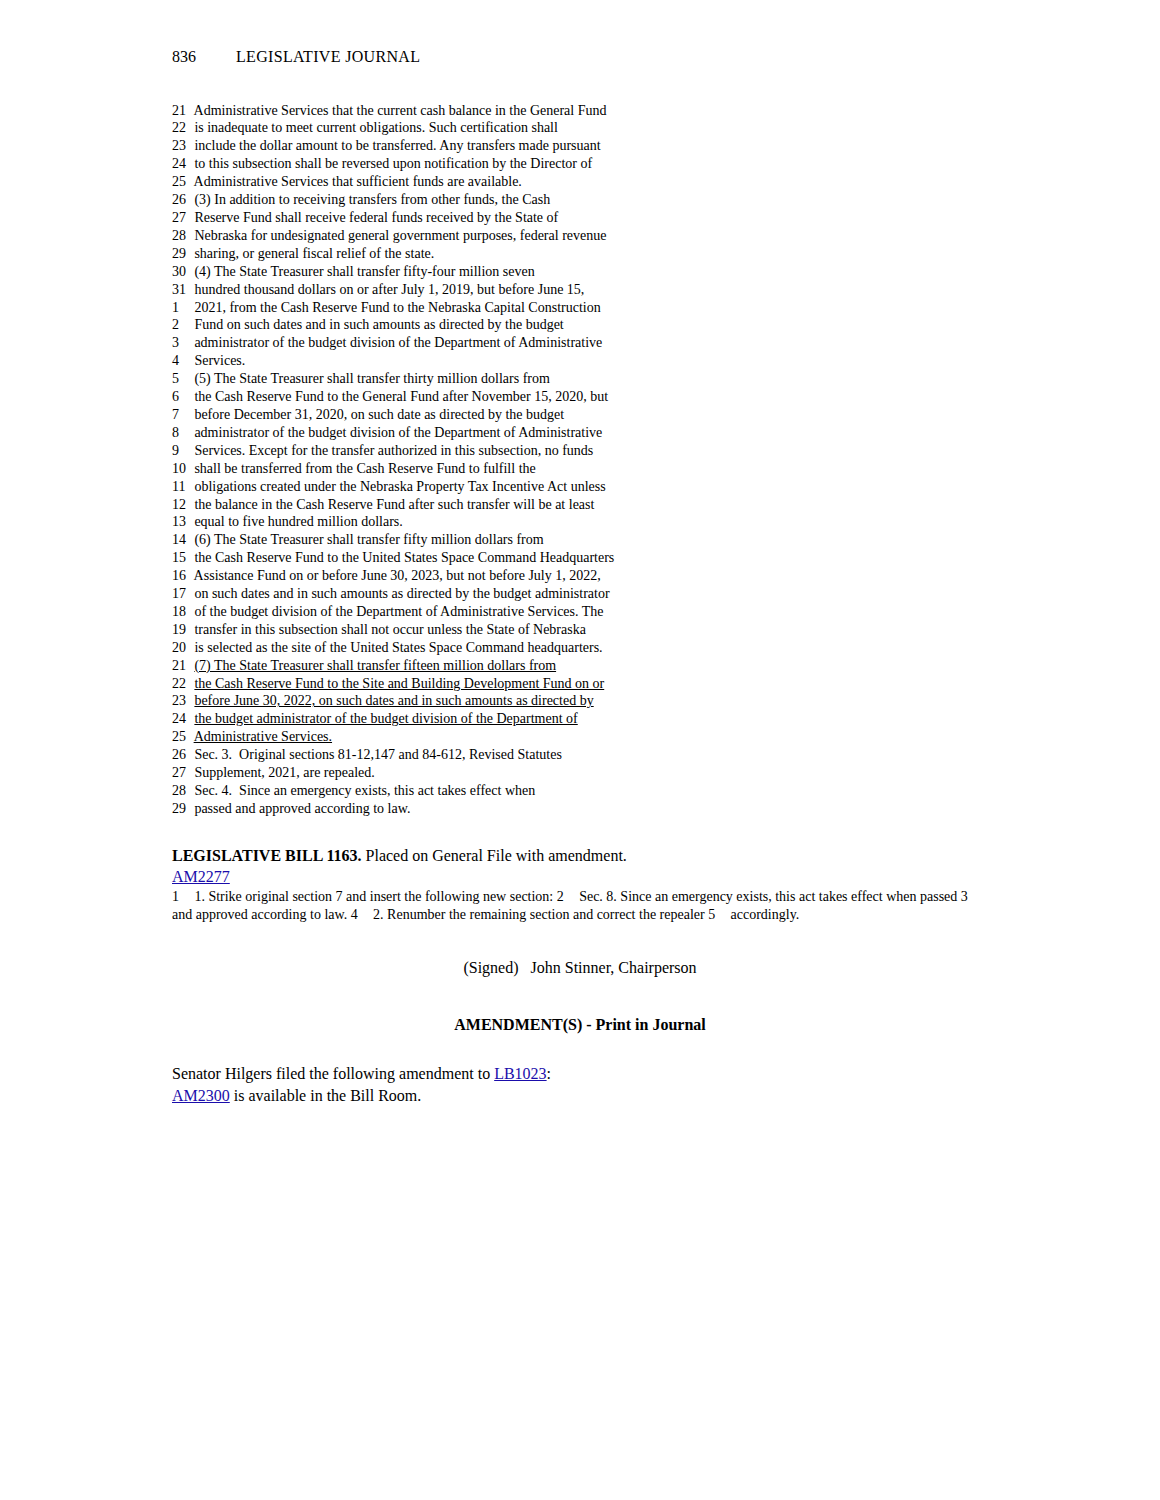836 LEGISLATIVE JOURNAL
21 Administrative Services that the current cash balance in the General Fund 22 is inadequate to meet current obligations. Such certification shall 23 include the dollar amount to be transferred. Any transfers made pursuant 24 to this subsection shall be reversed upon notification by the Director of 25 Administrative Services that sufficient funds are available. 26 (3) In addition to receiving transfers from other funds, the Cash 27 Reserve Fund shall receive federal funds received by the State of 28 Nebraska for undesignated general government purposes, federal revenue 29 sharing, or general fiscal relief of the state. 30 (4) The State Treasurer shall transfer fifty-four million seven 31 hundred thousand dollars on or after July 1, 2019, but before June 15, 1 2021, from the Cash Reserve Fund to the Nebraska Capital Construction 2 Fund on such dates and in such amounts as directed by the budget 3 administrator of the budget division of the Department of Administrative 4 Services. 5 (5) The State Treasurer shall transfer thirty million dollars from 6 the Cash Reserve Fund to the General Fund after November 15, 2020, but 7 before December 31, 2020, on such date as directed by the budget 8 administrator of the budget division of the Department of Administrative 9 Services. Except for the transfer authorized in this subsection, no funds 10 shall be transferred from the Cash Reserve Fund to fulfill the 11 obligations created under the Nebraska Property Tax Incentive Act unless 12 the balance in the Cash Reserve Fund after such transfer will be at least 13 equal to five hundred million dollars. 14 (6) The State Treasurer shall transfer fifty million dollars from 15 the Cash Reserve Fund to the United States Space Command Headquarters 16 Assistance Fund on or before June 30, 2023, but not before July 1, 2022, 17 on such dates and in such amounts as directed by the budget administrator 18 of the budget division of the Department of Administrative Services. The 19 transfer in this subsection shall not occur unless the State of Nebraska 20 is selected as the site of the United States Space Command headquarters. 21 (7) The State Treasurer shall transfer fifteen million dollars from 22 the Cash Reserve Fund to the Site and Building Development Fund on or 23 before June 30, 2022, on such dates and in such amounts as directed by 24 the budget administrator of the budget division of the Department of 25 Administrative Services. 26 Sec. 3. Original sections 81-12,147 and 84-612, Revised Statutes 27 Supplement, 2021, are repealed. 28 Sec. 4. Since an emergency exists, this act takes effect when 29 passed and approved according to law.
LEGISLATIVE BILL 1163. Placed on General File with amendment.
AM2277
1 1. Strike original section 7 and insert the following new section: 2 Sec. 8. Since an emergency exists, this act takes effect when passed 3 and approved according to law. 4 2. Renumber the remaining section and correct the repealer 5 accordingly.
(Signed) John Stinner, Chairperson
AMENDMENT(S) - Print in Journal
Senator Hilgers filed the following amendment to LB1023:
AM2300 is available in the Bill Room.